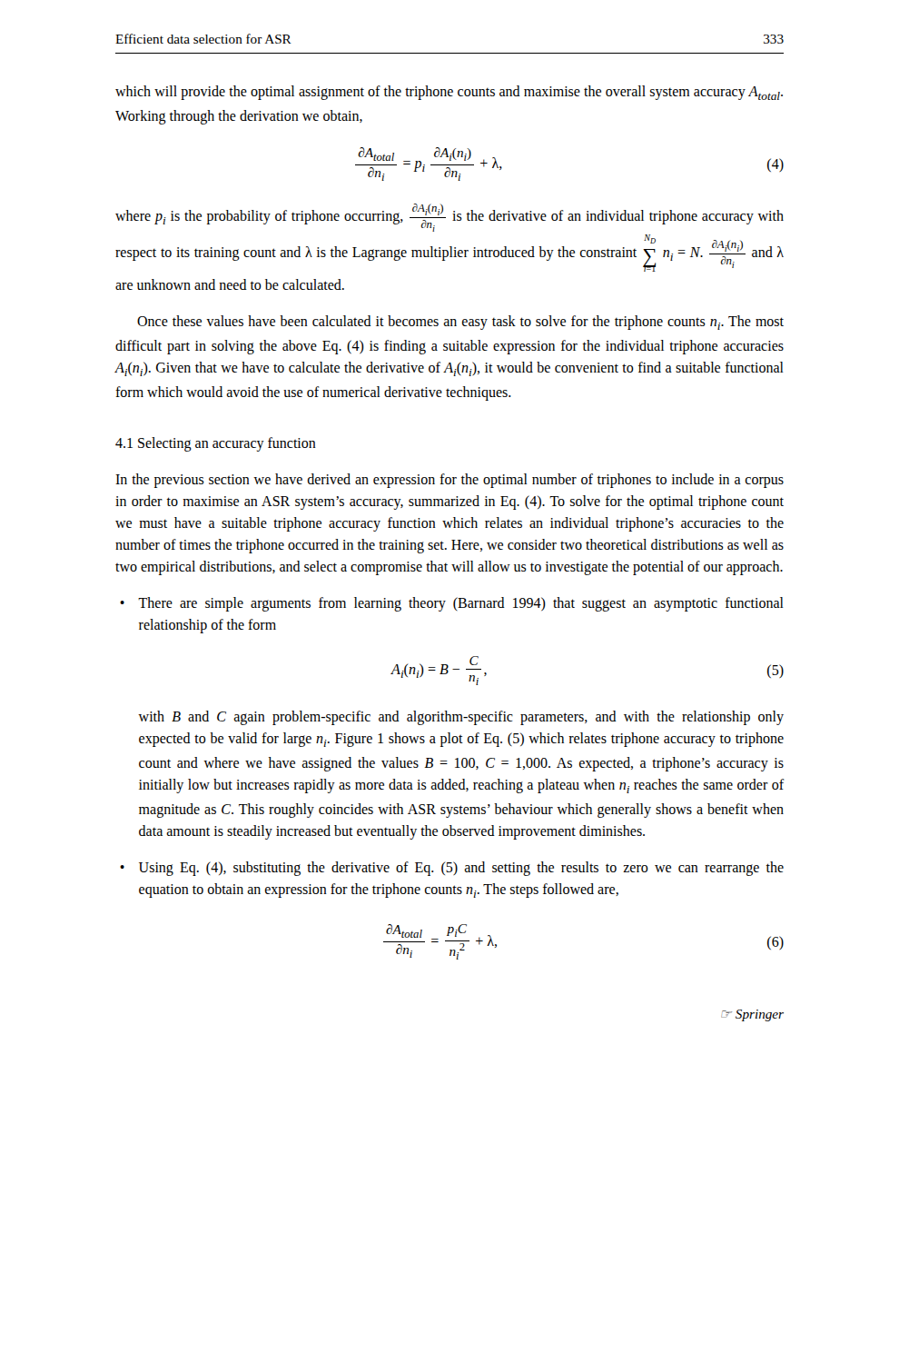Efficient data selection for ASR 333
which will provide the optimal assignment of the triphone counts and maximise the overall system accuracy Atotal. Working through the derivation we obtain,
∂Atotal∂ni = pi ∂Ai(ni)∂ni + λ, (4)
where pi is the probability of triphone occurring, ∂Ai(ni)∂ni is the derivative of an individual triphone accuracy with respect to its training count and λ is the Lagrange multiplier introduced by the constraint ND∑i=1 ni = N. ∂Ai(ni)∂ni and λ are unknown and need to be calculated.
Once these values have been calculated it becomes an easy task to solve for the triphone counts ni. The most difficult part in solving the above Eq. (4) is finding a suitable expression for the individual triphone accuracies Ai(ni). Given that we have to calculate the derivative of Ai(ni), it would be convenient to find a suitable functional form which would avoid the use of numerical derivative techniques.
4.1 Selecting an accuracy function
In the previous section we have derived an expression for the optimal number of triphones to include in a corpus in order to maximise an ASR system’s accuracy, summarized in Eq. (4). To solve for the optimal triphone count we must have a suitable triphone accuracy function which relates an individual triphone’s accuracies to the number of times the triphone occurred in the training set. Here, we consider two theoretical distributions as well as two empirical distributions, and select a compromise that will allow us to investigate the potential of our approach.
There are simple arguments from learning theory (Barnard 1994) that suggest an asymptotic functional relationship of the form
Ai(ni) = B − Cni, (5)
with B and C again problem-specific and algorithm-specific parameters, and with the relationship only expected to be valid for large ni. Figure 1 shows a plot of Eq. (5) which relates triphone accuracy to triphone count and where we have assigned the values B = 100, C = 1,000. As expected, a triphone’s accuracy is initially low but increases rapidly as more data is added, reaching a plateau when ni reaches the same order of magnitude as C. This roughly coincides with ASR systems’ behaviour which generally shows a benefit when data amount is steadily increased but eventually the observed improvement diminishes.
Using Eq. (4), substituting the derivative of Eq. (5) and setting the results to zero we can rearrange the equation to obtain an expression for the triphone counts ni. The steps followed are,
∂Atotal∂ni = piC ni2 + λ, (6)
☞ Springer